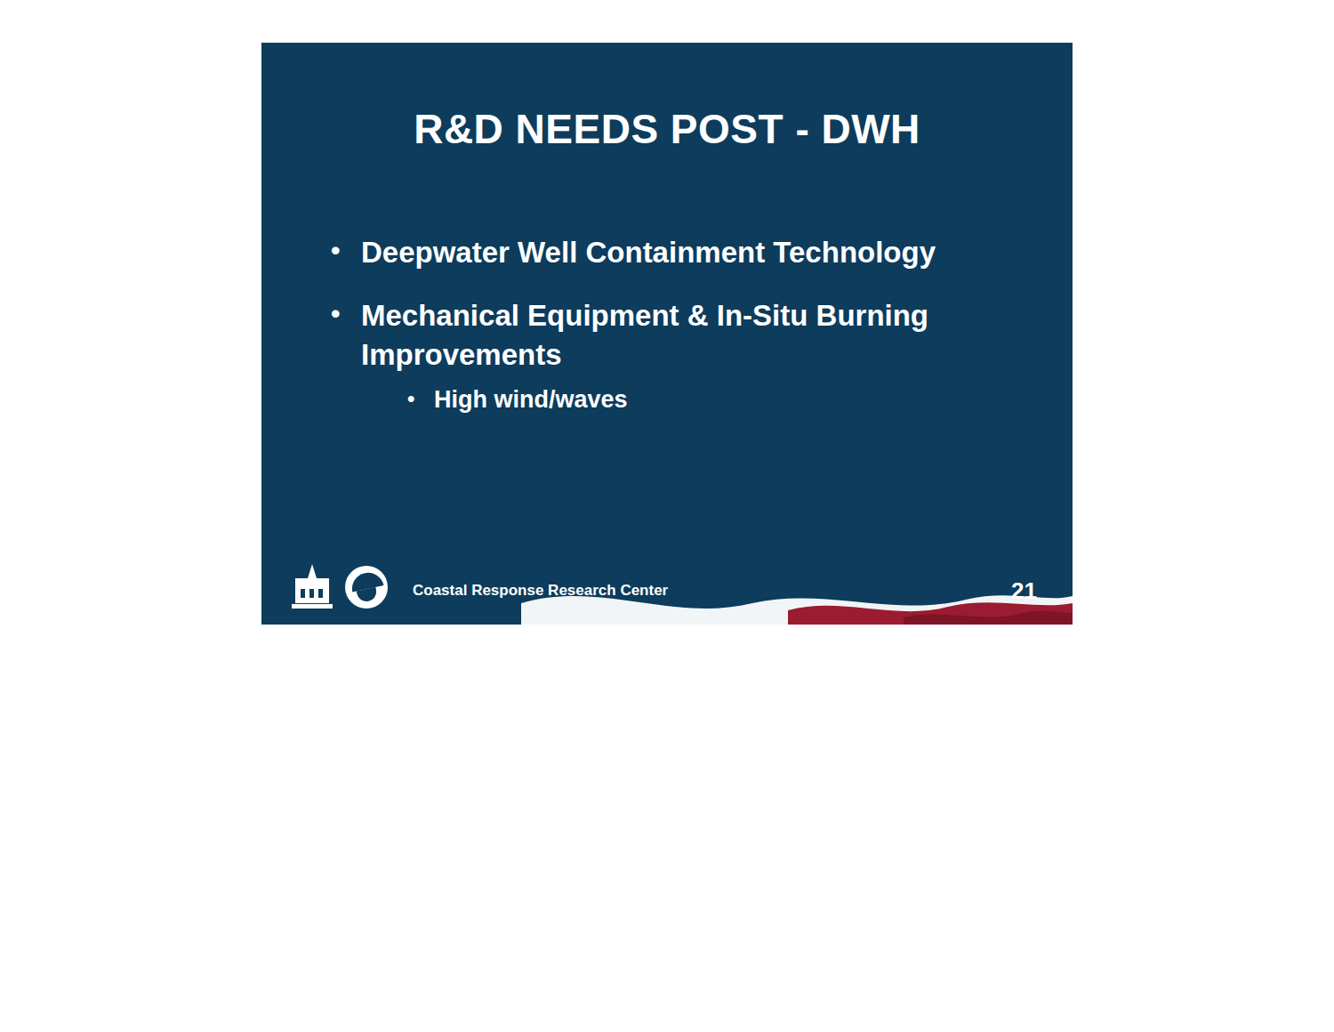R&D NEEDS POST - DWH
Deepwater Well Containment Technology
Mechanical Equipment & In-Situ Burning Improvements
High wind/waves
Coastal Response Research Center
21